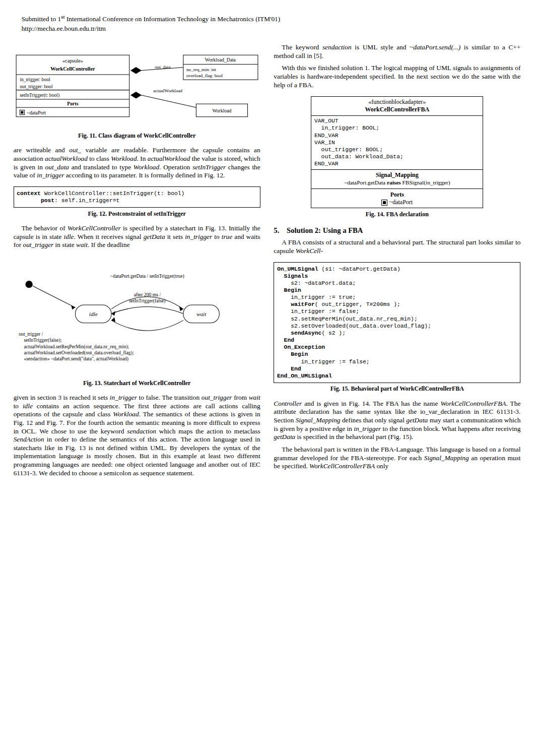Submitted to 1st International Conference on Information Technology in Mechatronics (ITM'01)
http://mecha.ee.boun.edu.tr/itm
«capsule» WorkCellController in_trigger: bool out_trigger: bool setInTrigger(t: bool) Ports ~dataPort Workload_Data no_req_min: int overload_flag: bool Workload out_data actualWorkload
Fig. 11. Class diagram of WorkCellController
are writeable and out_ variable are readable. Furthermore the capsule contains an association actualWorkload to class Workload. In actualWorkload the value is stored, which is given in out_data and translated to type Workload. Operation setInTrigger changes the value of in_trigger according to its parameter. It is formally defined in Fig. 12.
context WorkCellController::setInTrigger(t: bool)
post: self.in_trigger=t
Fig. 12. Postconstraint of setInTrigger
The behavior of WorkCellController is specified by a statechart in Fig. 13. Initially the capsule is in state idle. When it receives signal getData it sets in_trigger to true and waits for out_trigger in state wait. If the deadline
idle wait ~dataPort.getData / setInTrigger(true) after 200 ms / setInTrigger(false) out_trigger / setInTrigger(false); actualWorkload.setReqPerMin(out_data.nr_req_min); actualWorkload.setOverloaded(out_data.overload_flag); «sendaction» ~dataPort.send("data", actualWorkload)
Fig. 13. Statechart of WorkCellController
given in section 3 is reached it sets in_trigger to false. The transition out_trigger from wait to idle contains an action sequence. The first three actions are call actions calling operations of the capsule and class Workload. The semantics of these actions is given in Fig. 12 and Fig. 7. For the fourth action the semantic meaning is more difficult to express in OCL. We chose to use the keyword sendaction which maps the action to metaclass SendAction in order to define the semantics of this action. The action language used in statecharts like in Fig. 13 is not defined within UML. By developers the syntax of the implementation language is mostly chosen. But in this example at least two different programming languages are needed: one object oriented language and another out of IEC 61131-3. We decided to choose a semicolon as sequence statement.
The keyword sendaction is UML style and ~dataPort.send(...) is similar to a C++ method call in [5].
With this we finished solution 1. The logical mapping of UML signals to assignments of variables is hardware-independent specified. In the next section we do the same with the help of a FBA.
«functionblockadapter»
WorkCellControllerFBA
VAR_OUT in_trigger: BOOL; END_VAR VAR_IN out_trigger: BOOL; out_data: Workload_Data; END_VAR
Signal_Mapping
~dataPort.getData raises FBSignal(in_trigger)
Ports
~dataPort
Fig. 14. FBA declaration
5. Solution 2: Using a FBA
A FBA consists of a structural and a behavioral part. The structural part looks similar to capsule WorkCell-
On_UMLSignal (s1: ~dataPort.getData)
  Signals
    s2: ~dataPort.data;
  Begin
    in_trigger := true;
    waitFor( out_trigger, T#200ms );
    in_trigger := false;
    s2.setReqPerMin(out_data.nr_req_min);
    s2.setOverloaded(out_data.overload_flag);
    sendAsync( s2 );
  End
  On_Exception
    Begin
       in_trigger := false;
    End
End_On_UMLSignal
Fig. 15. Behavioral part of WorkCellControllerFBA
Controller and is given in Fig. 14. The FBA has the name WorkCellControllerFBA. The attribute declaration has the same syntax like the io_var_declaration in IEC 61131-3. Section Signal_Mapping defines that only signal getData may start a communication which is given by a positive edge in in_trigger to the function block. What happens after receiving getData is specified in the behavioral part (Fig. 15).
The behavioral part is written in the FBA-Language. This language is based on a formal grammar developed for the FBA-stereotype. For each Signal_Mapping an operation must be specified. WorkCellControllerFBA only